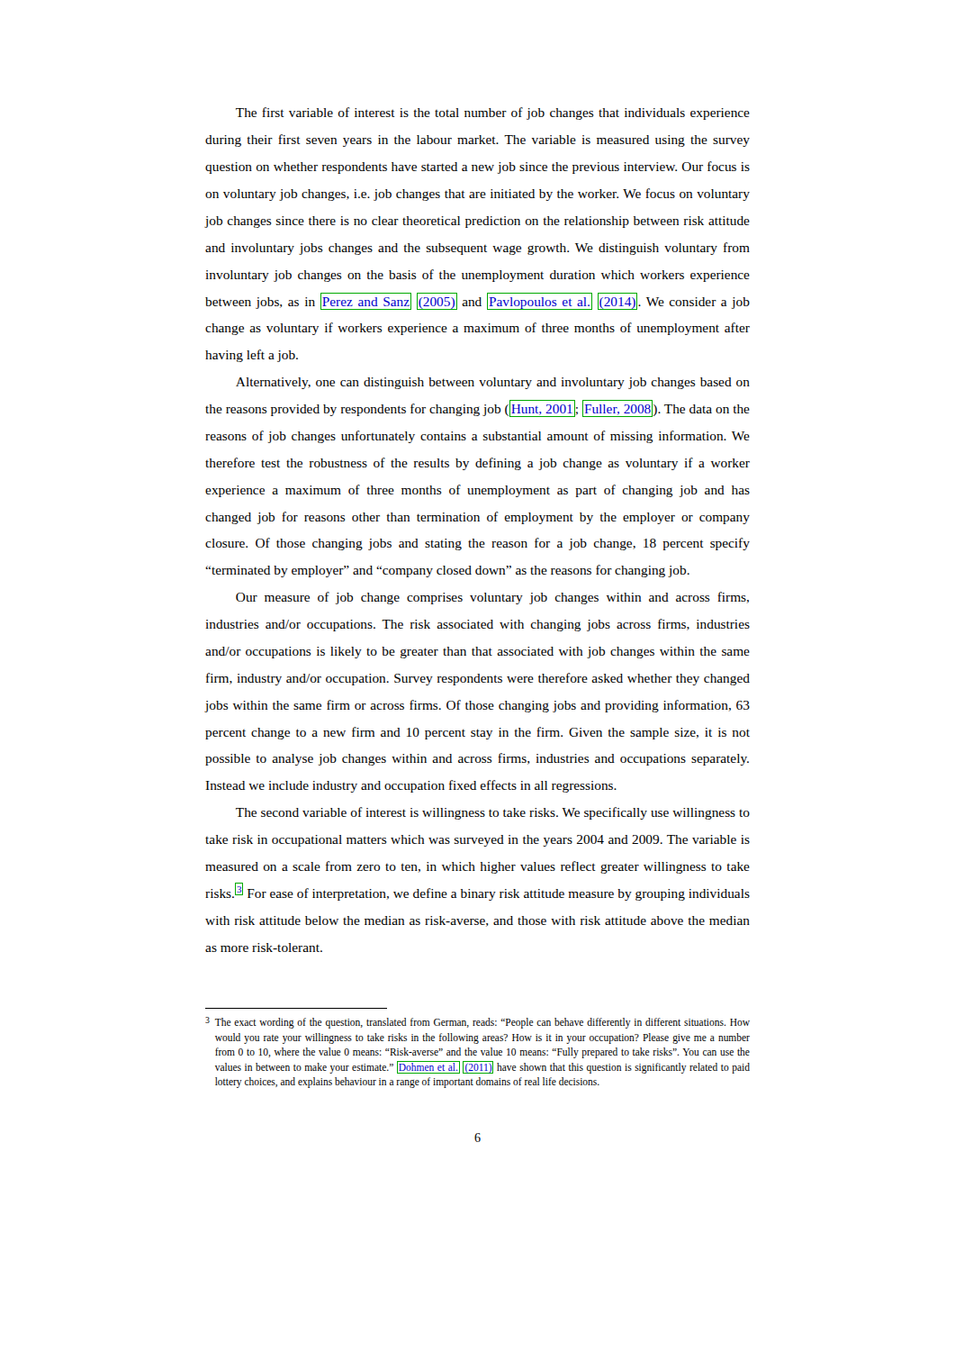The first variable of interest is the total number of job changes that individuals experience during their first seven years in the labour market. The variable is measured using the survey question on whether respondents have started a new job since the previous interview. Our focus is on voluntary job changes, i.e. job changes that are initiated by the worker. We focus on voluntary job changes since there is no clear theoretical prediction on the relationship between risk attitude and involuntary jobs changes and the subsequent wage growth. We distinguish voluntary from involuntary job changes on the basis of the unemployment duration which workers experience between jobs, as in Perez and Sanz (2005) and Pavlopoulos et al. (2014). We consider a job change as voluntary if workers experience a maximum of three months of unemployment after having left a job.
Alternatively, one can distinguish between voluntary and involuntary job changes based on the reasons provided by respondents for changing job (Hunt, 2001; Fuller, 2008). The data on the reasons of job changes unfortunately contains a substantial amount of missing information. We therefore test the robustness of the results by defining a job change as voluntary if a worker experience a maximum of three months of unemployment as part of changing job and has changed job for reasons other than termination of employment by the employer or company closure. Of those changing jobs and stating the reason for a job change, 18 percent specify “terminated by employer” and “company closed down” as the reasons for changing job.
Our measure of job change comprises voluntary job changes within and across firms, industries and/or occupations. The risk associated with changing jobs across firms, industries and/or occupations is likely to be greater than that associated with job changes within the same firm, industry and/or occupation. Survey respondents were therefore asked whether they changed jobs within the same firm or across firms. Of those changing jobs and providing information, 63 percent change to a new firm and 10 percent stay in the firm. Given the sample size, it is not possible to analyse job changes within and across firms, industries and occupations separately. Instead we include industry and occupation fixed effects in all regressions.
The second variable of interest is willingness to take risks. We specifically use willingness to take risk in occupational matters which was surveyed in the years 2004 and 2009. The variable is measured on a scale from zero to ten, in which higher values reflect greater willingness to take risks.3 For ease of interpretation, we define a binary risk attitude measure by grouping individuals with risk attitude below the median as risk-averse, and those with risk attitude above the median as more risk-tolerant.
3
The exact wording of the question, translated from German, reads: “People can behave differently in different situations. How would you rate your willingness to take risks in the following areas? How is it in your occupation? Please give me a number from 0 to 10, where the value 0 means: “Risk-averse” and the value 10 means: “Fully prepared to take risks”. You can use the values in between to make your estimate.” Dohmen et al. (2011) have shown that this question is significantly related to paid lottery choices, and explains behaviour in a range of important domains of real life decisions.
6